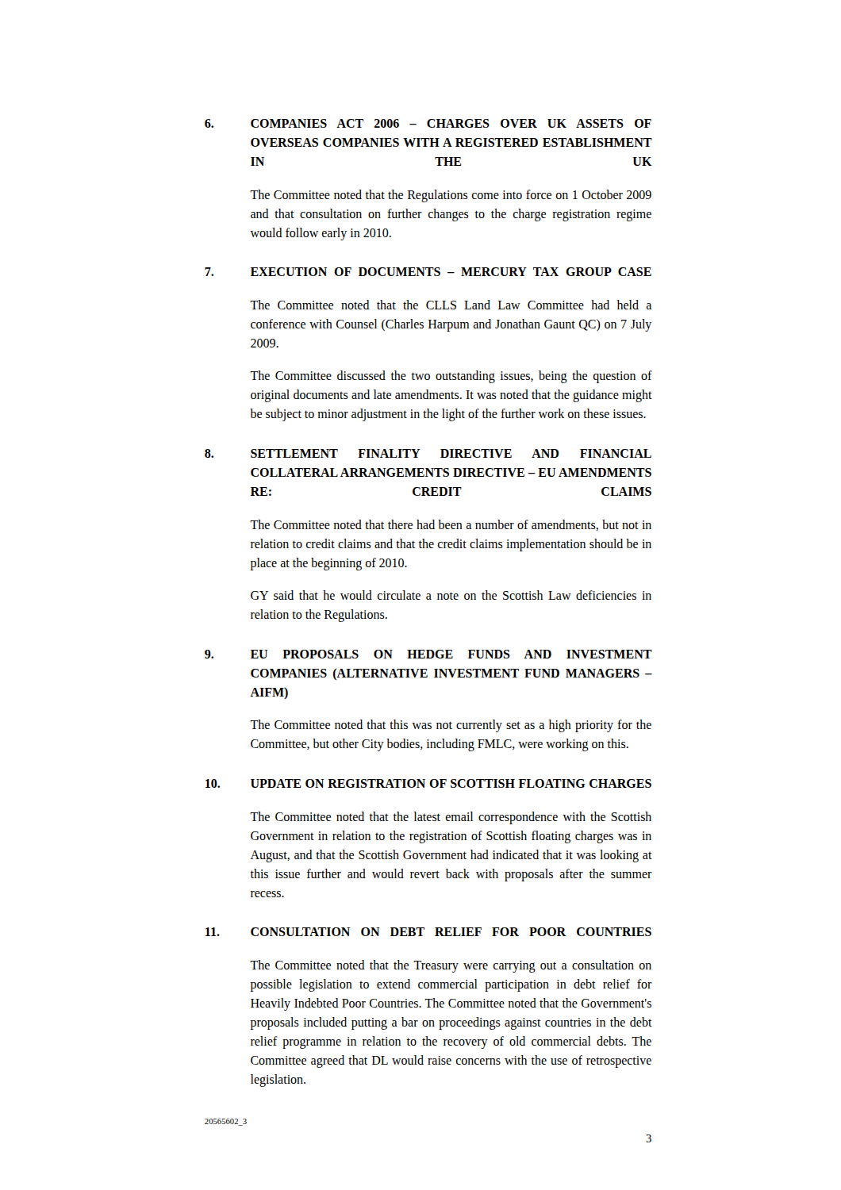6.
Companies Act 2006 – Charges over UK assets of overseas companies with a registered establishment in the UK
The Committee noted that the Regulations come into force on 1 October 2009 and that consultation on further changes to the charge registration regime would follow early in 2010.
7.
Execution of documents – Mercury Tax Group case
The Committee noted that the CLLS Land Law Committee had held a conference with Counsel (Charles Harpum and Jonathan Gaunt QC) on 7 July 2009.
The Committee discussed the two outstanding issues, being the question of original documents and late amendments. It was noted that the guidance might be subject to minor adjustment in the light of the further work on these issues.
8.
Settlement Finality Directive and Financial Collateral Arrangements Directive – EU amendments re: credit claims
The Committee noted that there had been a number of amendments, but not in relation to credit claims and that the credit claims implementation should be in place at the beginning of 2010.
GY said that he would circulate a note on the Scottish Law deficiencies in relation to the Regulations.
9.
EU proposals on hedge funds and investment companies (Alternative Investment Fund Managers – AIFM)
The Committee noted that this was not currently set as a high priority for the Committee, but other City bodies, including FMLC, were working on this.
10.
Update on registration of Scottish floating charges
The Committee noted that the latest email correspondence with the Scottish Government in relation to the registration of Scottish floating charges was in August, and that the Scottish Government had indicated that it was looking at this issue further and would revert back with proposals after the summer recess.
11.
Consultation on debt relief for poor countries
The Committee noted that the Treasury were carrying out a consultation on possible legislation to extend commercial participation in debt relief for Heavily Indebted Poor Countries. The Committee noted that the Government's proposals included putting a bar on proceedings against countries in the debt relief programme in relation to the recovery of old commercial debts. The Committee agreed that DL would raise concerns with the use of retrospective legislation.
20565602_3
3